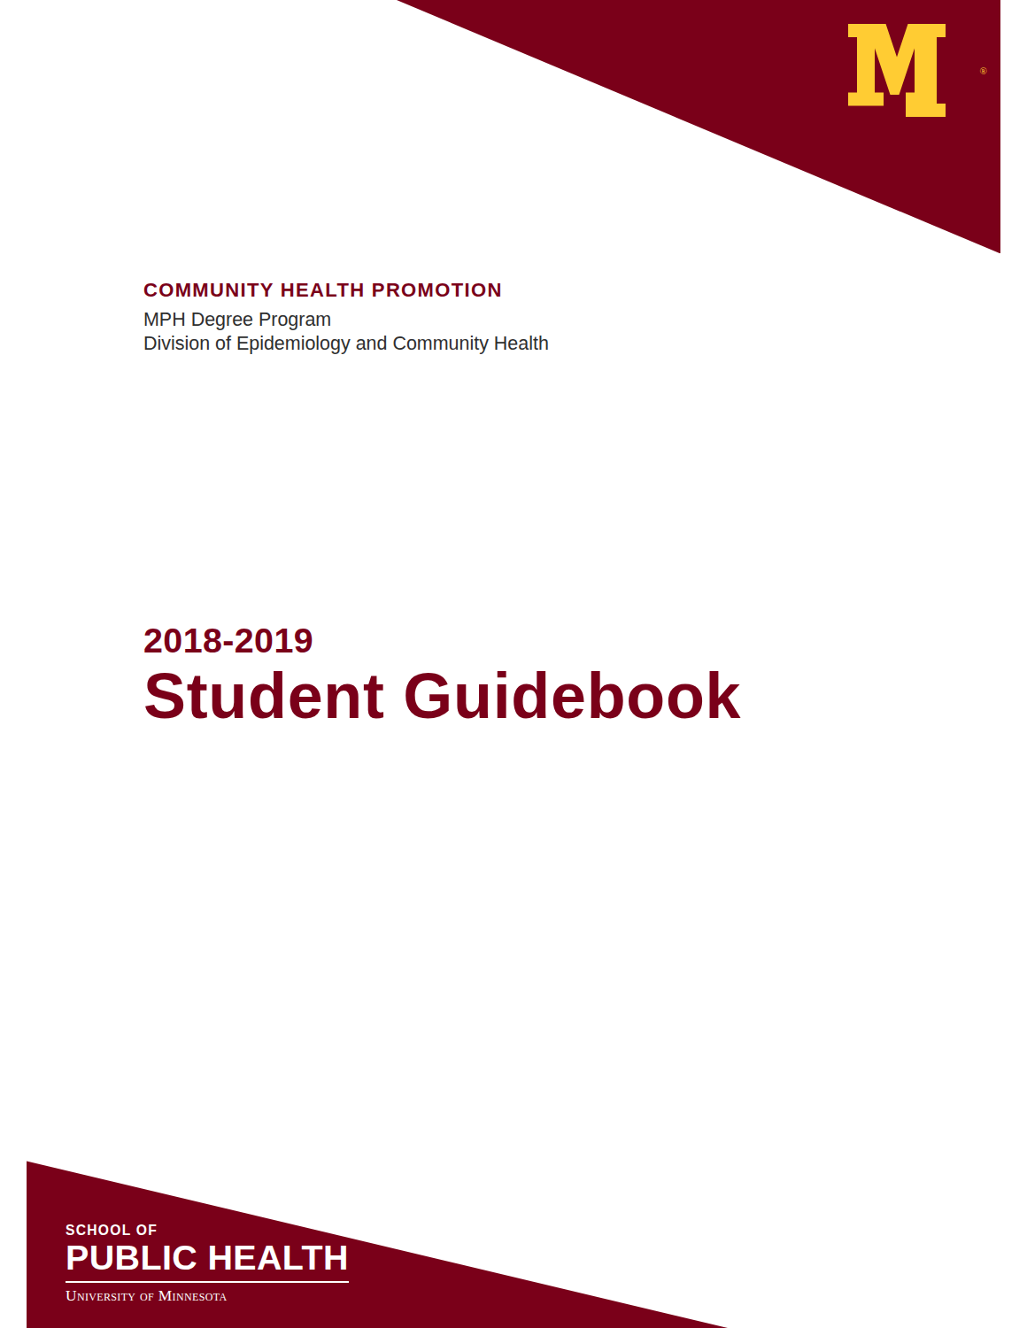®
Community Health Promotion
MPH Degree Program
Division of Epidemiology and Community Health
2018-2019
Student Guidebook
School of
Public Health
University of Minnesota